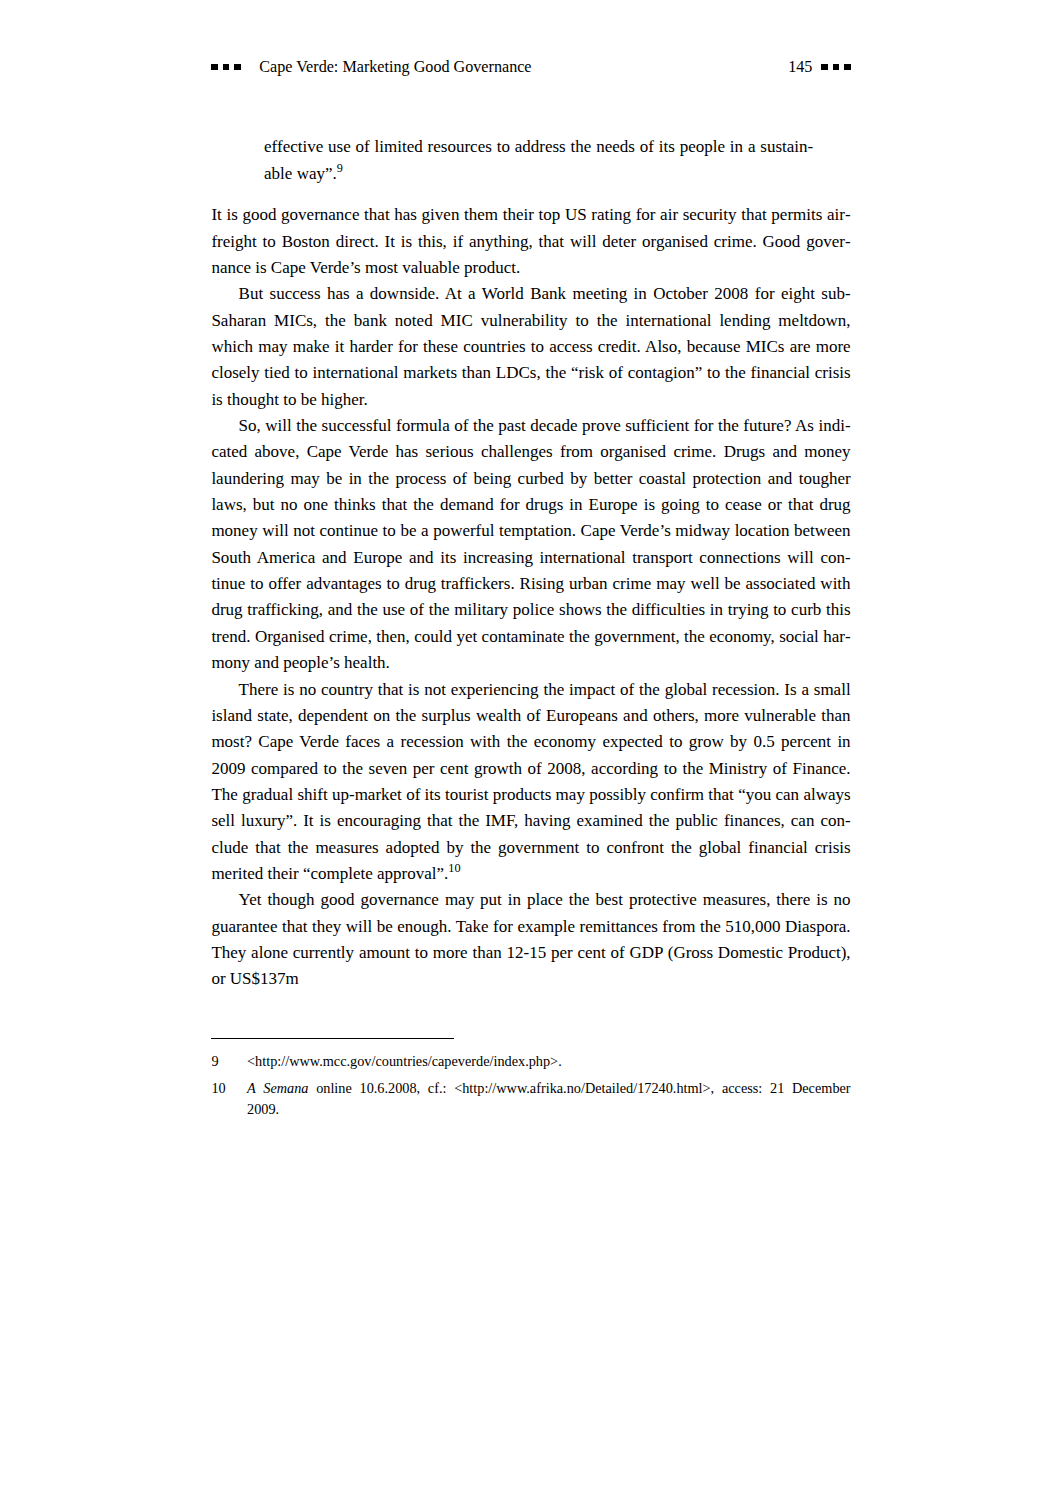Cape Verde: Marketing Good Governance
145
effective use of limited resources to address the needs of its people in a sustainable way”.9
It is good governance that has given them their top US rating for air security that permits airfreight to Boston direct. It is this, if anything, that will deter organised crime. Good governance is Cape Verde’s most valuable product.
But success has a downside. At a World Bank meeting in October 2008 for eight sub-Saharan MICs, the bank noted MIC vulnerability to the international lending meltdown, which may make it harder for these countries to access credit. Also, because MICs are more closely tied to international markets than LDCs, the “risk of contagion” to the financial crisis is thought to be higher.
So, will the successful formula of the past decade prove sufficient for the future? As indicated above, Cape Verde has serious challenges from organised crime. Drugs and money laundering may be in the process of being curbed by better coastal protection and tougher laws, but no one thinks that the demand for drugs in Europe is going to cease or that drug money will not continue to be a powerful temptation. Cape Verde’s midway location between South America and Europe and its increasing international transport connections will continue to offer advantages to drug traffickers. Rising urban crime may well be associated with drug trafficking, and the use of the military police shows the difficulties in trying to curb this trend. Organised crime, then, could yet contaminate the government, the economy, social harmony and people’s health.
There is no country that is not experiencing the impact of the global recession. Is a small island state, dependent on the surplus wealth of Europeans and others, more vulnerable than most? Cape Verde faces a recession with the economy expected to grow by 0.5 percent in 2009 compared to the seven per cent growth of 2008, according to the Ministry of Finance. The gradual shift up-market of its tourist products may possibly confirm that “you can always sell luxury”. It is encouraging that the IMF, having examined the public finances, can conclude that the measures adopted by the government to confront the global financial crisis merited their “complete approval”.10
Yet though good governance may put in place the best protective measures, there is no guarantee that they will be enough. Take for example remittances from the 510,000 Diaspora. They alone currently amount to more than 12-15 per cent of GDP (Gross Domestic Product), or US$137m
9
<http://www.mcc.gov/countries/capeverde/index.php>.
10
A Semana online 10.6.2008, cf.: <http://www.afrika.no/Detailed/17240.html>, access: 21 December 2009.